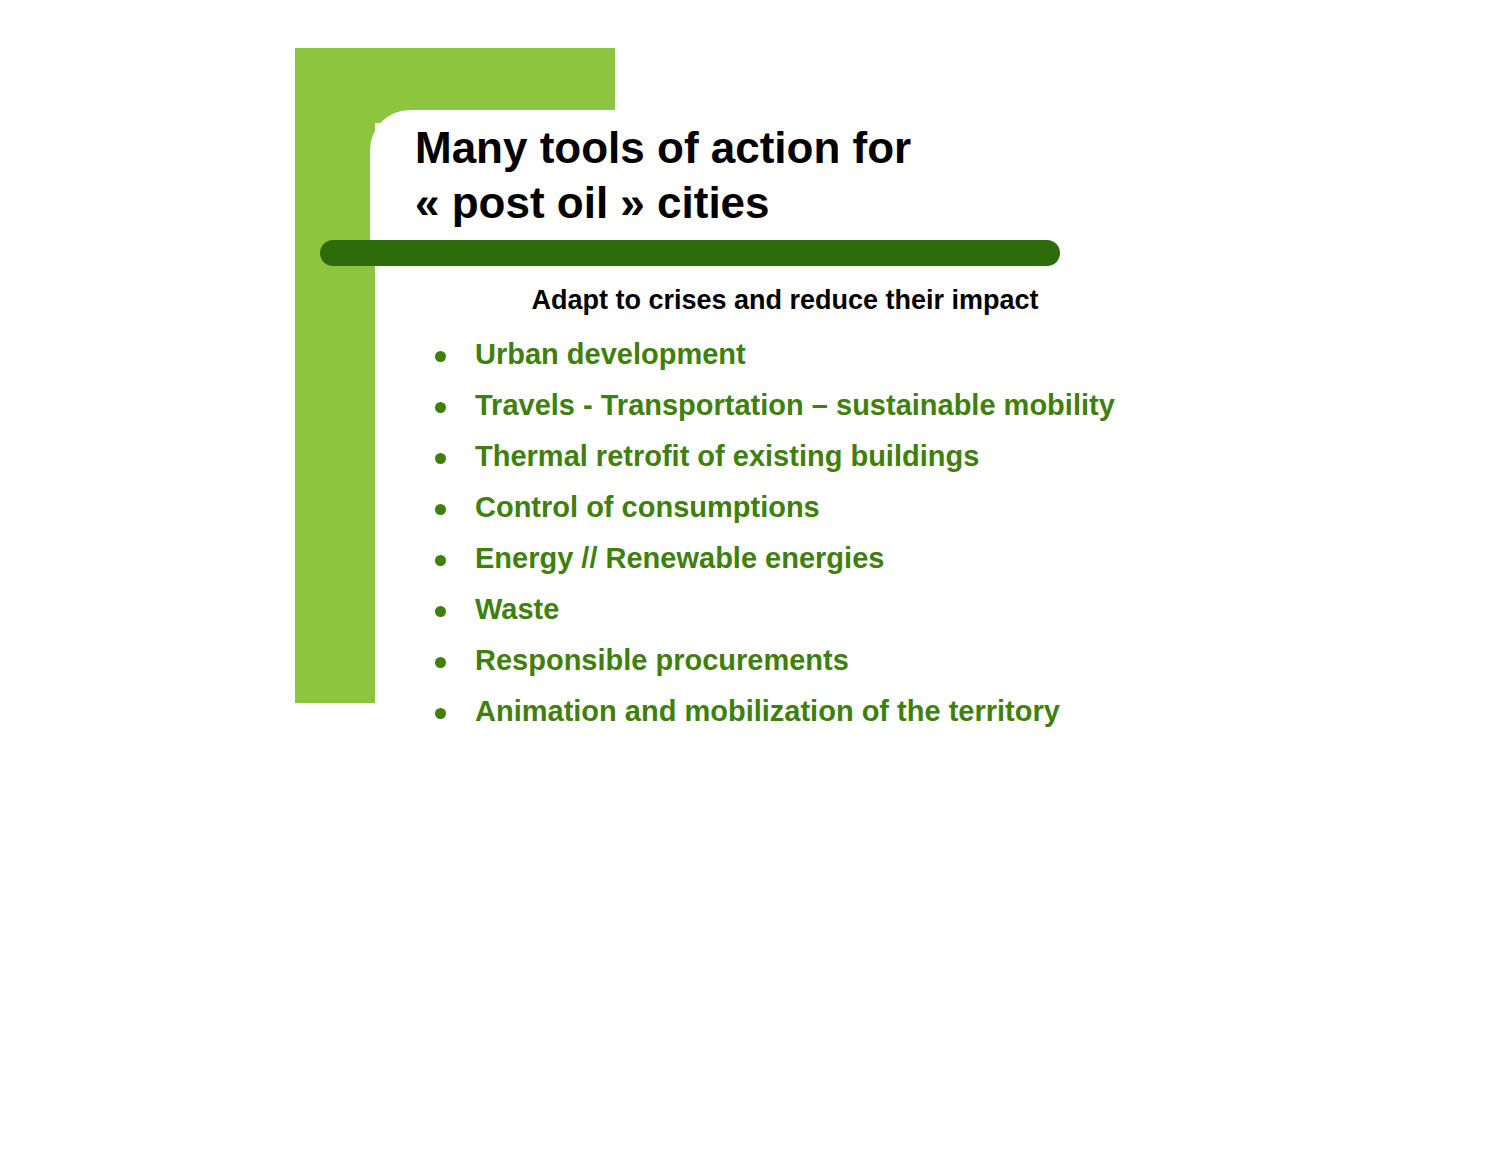Many tools of action for
« post oil » cities
Adapt to crises and reduce their impact
Urban development
Travels - Transportation – sustainable mobility
Thermal retrofit of existing buildings
Control of consumptions
Energy // Renewable energies
Waste
Responsible procurements
Animation and mobilization of the territory